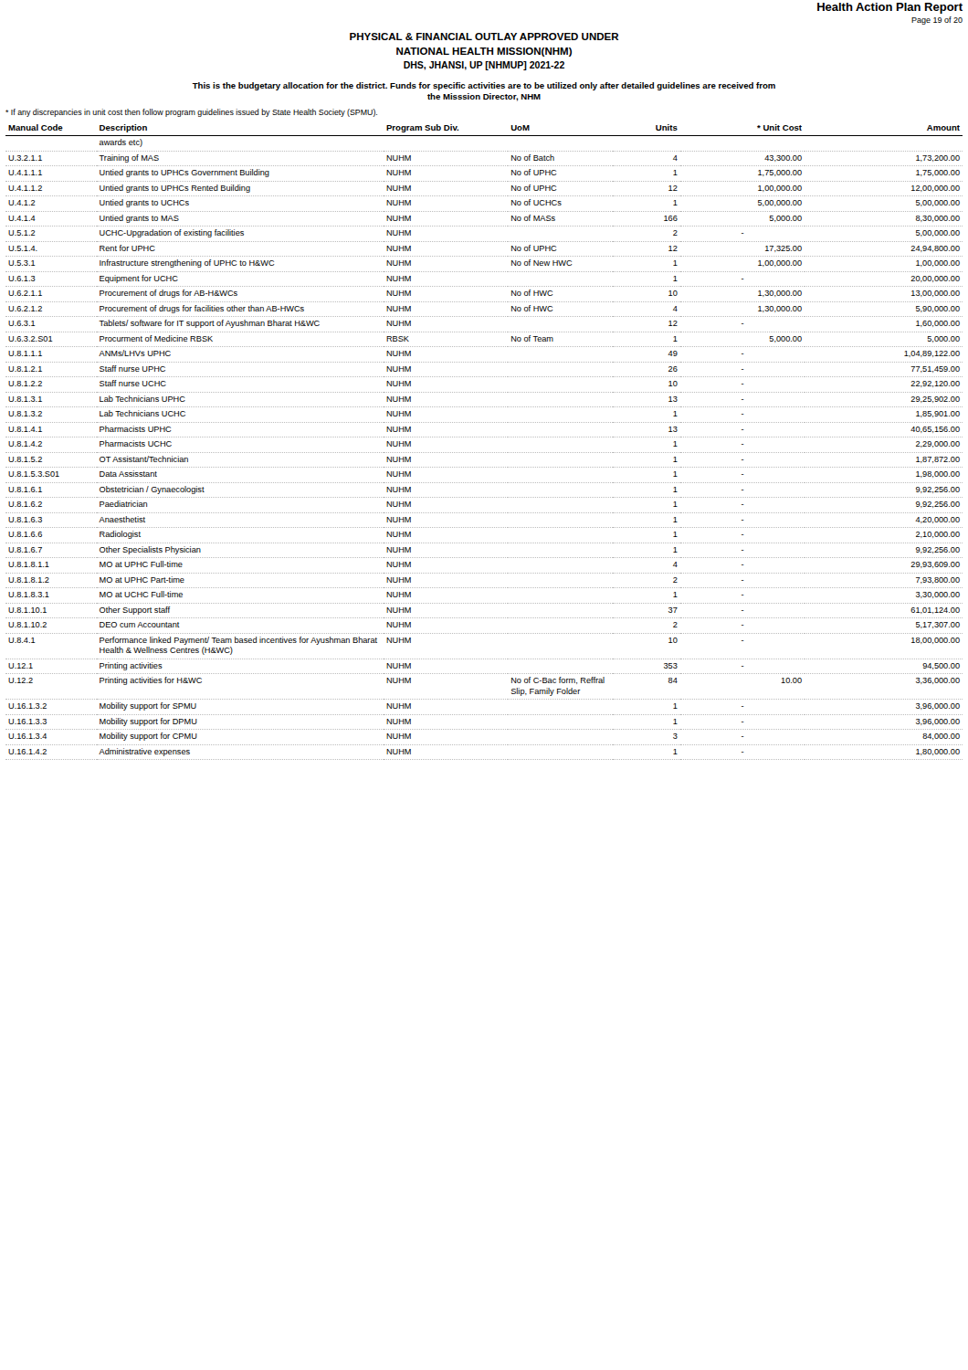Health Action Plan Report
Page 19 of 20
PHYSICAL & FINANCIAL OUTLAY APPROVED UNDER
NATIONAL HEALTH MISSION(NHM)
DHS, JHANSI, UP [NHMUP] 2021-22
This is the budgetary allocation for the district. Funds for specific activities are to be utilized only after detailed guidelines are received from
the Misssion Director, NHM
* If any discrepancies in unit cost then follow program guidelines issued by State Health Society (SPMU).
| Manual Code | Description | Program Sub Div. | UoM | Units | * Unit Cost | Amount |
| --- | --- | --- | --- | --- | --- | --- |
| | awards etc) | | | | | |
| U.3.2.1.1 | Training of MAS | NUHM | No of Batch | 4 | 43,300.00 | 1,73,200.00 |
| U.4.1.1.1 | Untied grants to UPHCs Government Building | NUHM | No of UPHC | 1 | 1,75,000.00 | 1,75,000.00 |
| U.4.1.1.2 | Untied grants to UPHCs Rented Building | NUHM | No of UPHC | 12 | 1,00,000.00 | 12,00,000.00 |
| U.4.1.2 | Untied grants to UCHCs | NUHM | No of UCHCs | 1 | 5,00,000.00 | 5,00,000.00 |
| U.4.1.4 | Untied grants to MAS | NUHM | No of MASs | 166 | 5,000.00 | 8,30,000.00 |
| U.5.1.2 | UCHC-Upgradation of existing facilities | NUHM | | 2 | - | 5,00,000.00 |
| U.5.1.4. | Rent for UPHC | NUHM | No of UPHC | 12 | 17,325.00 | 24,94,800.00 |
| U.5.3.1 | Infrastructure strengthening of UPHC to H&WC | NUHM | No of New HWC | 1 | 1,00,000.00 | 1,00,000.00 |
| U.6.1.3 | Equipment for UCHC | NUHM | | 1 | - | 20,00,000.00 |
| U.6.2.1.1 | Procurement of drugs for AB-H&WCs | NUHM | No of HWC | 10 | 1,30,000.00 | 13,00,000.00 |
| U.6.2.1.2 | Procurement of drugs for facilities other than AB-HWCs | NUHM | No of HWC | 4 | 1,30,000.00 | 5,90,000.00 |
| U.6.3.1 | Tablets/ software for IT support of Ayushman Bharat H&WC | NUHM | | 12 | - | 1,60,000.00 |
| U.6.3.2.S01 | Procurment of Medicine RBSK | RBSK | No of Team | 1 | 5,000.00 | 5,000.00 |
| U.8.1.1.1 | ANMs/LHVs UPHC | NUHM | | 49 | - | 1,04,89,122.00 |
| U.8.1.2.1 | Staff nurse UPHC | NUHM | | 26 | - | 77,51,459.00 |
| U.8.1.2.2 | Staff nurse UCHC | NUHM | | 10 | - | 22,92,120.00 |
| U.8.1.3.1 | Lab Technicians UPHC | NUHM | | 13 | - | 29,25,902.00 |
| U.8.1.3.2 | Lab Technicians UCHC | NUHM | | 1 | - | 1,85,901.00 |
| U.8.1.4.1 | Pharmacists UPHC | NUHM | | 13 | - | 40,65,156.00 |
| U.8.1.4.2 | Pharmacists UCHC | NUHM | | 1 | - | 2,29,000.00 |
| U.8.1.5.2 | OT Assistant/Technician | NUHM | | 1 | - | 1,87,872.00 |
| U.8.1.5.3.S01 | Data Assisstant | NUHM | | 1 | - | 1,98,000.00 |
| U.8.1.6.1 | Obstetrician / Gynaecologist | NUHM | | 1 | - | 9,92,256.00 |
| U.8.1.6.2 | Paediatrician | NUHM | | 1 | - | 9,92,256.00 |
| U.8.1.6.3 | Anaesthetist | NUHM | | 1 | - | 4,20,000.00 |
| U.8.1.6.6 | Radiologist | NUHM | | 1 | - | 2,10,000.00 |
| U.8.1.6.7 | Other Specialists Physician | NUHM | | 1 | - | 9,92,256.00 |
| U.8.1.8.1.1 | MO at UPHC Full-time | NUHM | | 4 | - | 29,93,609.00 |
| U.8.1.8.1.2 | MO at UPHC Part-time | NUHM | | 2 | - | 7,93,800.00 |
| U.8.1.8.3.1 | MO at UCHC Full-time | NUHM | | 1 | - | 3,30,000.00 |
| U.8.1.10.1 | Other Support staff | NUHM | | 37 | - | 61,01,124.00 |
| U.8.1.10.2 | DEO cum Accountant | NUHM | | 2 | - | 5,17,307.00 |
| U.8.4.1 | Performance linked Payment/ Team based incentives for Ayushman Bharat Health & Wellness Centres (H&WC) | NUHM | | 10 | - | 18,00,000.00 |
| U.12.1 | Printing activities | NUHM | | 353 | - | 94,500.00 |
| U.12.2 | Printing activities for H&WC | NUHM | No of C-Bac form, Reffral Slip, Family Folder | 84 | 10.00 | 3,36,000.00 |
| U.16.1.3.2 | Mobility support for SPMU | NUHM | | 1 | - | 3,96,000.00 |
| U.16.1.3.3 | Mobility support for DPMU | NUHM | | 1 | - | 3,96,000.00 |
| U.16.1.3.4 | Mobility support for CPMU | NUHM | | 3 | - | 84,000.00 |
| U.16.1.4.2 | Administrative expenses | NUHM | | 1 | - | 1,80,000.00 |